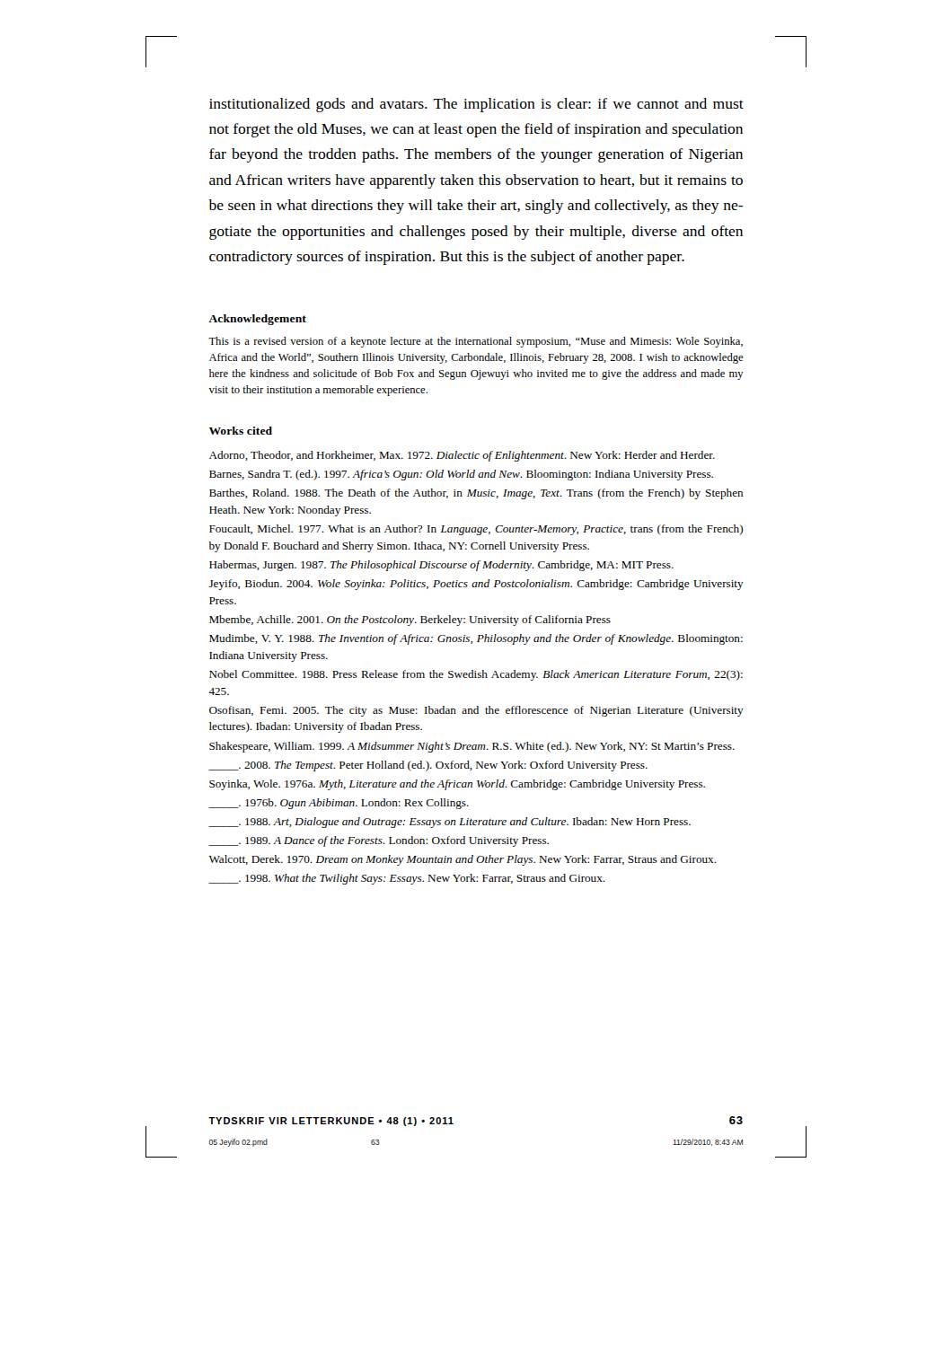institutionalized gods and avatars. The implication is clear: if we cannot and must not forget the old Muses, we can at least open the field of inspiration and speculation far beyond the trodden paths. The members of the younger generation of Nigerian and African writers have apparently taken this observation to heart, but it remains to be seen in what directions they will take their art, singly and collectively, as they negotiate the opportunities and challenges posed by their multiple, diverse and often contradictory sources of inspiration. But this is the subject of another paper.
Acknowledgement
This is a revised version of a keynote lecture at the international symposium, “Muse and Mimesis: Wole Soyinka, Africa and the World”, Southern Illinois University, Carbondale, Illinois, February 28, 2008. I wish to acknowledge here the kindness and solicitude of Bob Fox and Segun Ojewuyi who invited me to give the address and made my visit to their institution a memorable experience.
Works cited
Adorno, Theodor, and Horkheimer, Max. 1972. Dialectic of Enlightenment. New York: Herder and Herder.
Barnes, Sandra T. (ed.). 1997. Africa’s Ogun: Old World and New. Bloomington: Indiana University Press.
Barthes, Roland. 1988. The Death of the Author, in Music, Image, Text. Trans (from the French) by Stephen Heath. New York: Noonday Press.
Foucault, Michel. 1977. What is an Author? In Language, Counter-Memory, Practice, trans (from the French) by Donald F. Bouchard and Sherry Simon. Ithaca, NY: Cornell University Press.
Habermas, Jurgen. 1987. The Philosophical Discourse of Modernity. Cambridge, MA: MIT Press.
Jeyifo, Biodun. 2004. Wole Soyinka: Politics, Poetics and Postcolonialism. Cambridge: Cambridge University Press.
Mbembe, Achille. 2001. On the Postcolony. Berkeley: University of California Press
Mudimbe, V. Y. 1988. The Invention of Africa: Gnosis, Philosophy and the Order of Knowledge. Bloomington: Indiana University Press.
Nobel Committee. 1988. Press Release from the Swedish Academy. Black American Literature Forum, 22(3): 425.
Osofisan, Femi. 2005. The city as Muse: Ibadan and the efflorescence of Nigerian Literature (University lectures). Ibadan: University of Ibadan Press.
Shakespeare, William. 1999. A Midsummer Night’s Dream. R.S. White (ed.). New York, NY: St Martin’s Press.
_____. 2008. The Tempest. Peter Holland (ed.). Oxford, New York: Oxford University Press.
Soyinka, Wole. 1976a. Myth, Literature and the African World. Cambridge: Cambridge University Press.
_____. 1976b. Ogun Abibiman. London: Rex Collings.
_____. 1988. Art, Dialogue and Outrage: Essays on Literature and Culture. Ibadan: New Horn Press.
_____. 1989. A Dance of the Forests. London: Oxford University Press.
Walcott, Derek. 1970. Dream on Monkey Mountain and Other Plays. New York: Farrar, Straus and Giroux.
_____. 1998. What the Twilight Says: Essays. New York: Farrar, Straus and Giroux.
TYDSKRIF VIR LETTERKUNDE • 48 (1) • 2011 63
05 Jeyifo 02.pmd 63 11/29/2010, 8:43 AM